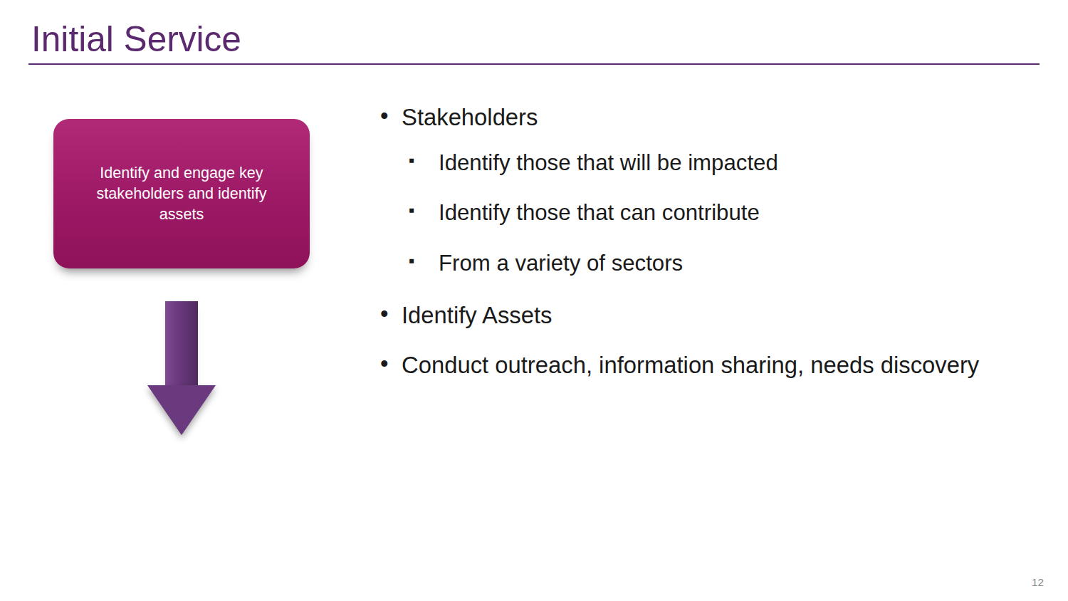Initial Service
Identify and engage key stakeholders and identify assets
Stakeholders
Identify those that will be impacted
Identify those that can contribute
From a variety of sectors
Identify Assets
Conduct outreach, information sharing, needs discovery
12